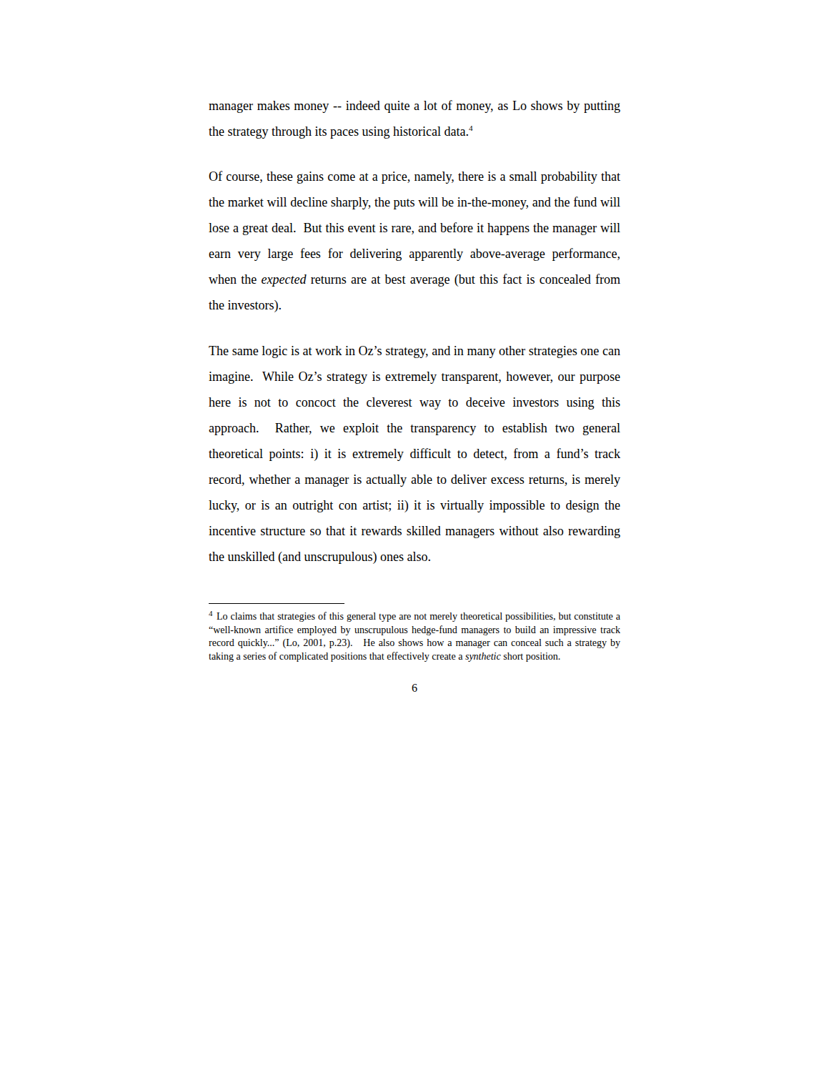manager makes money -- indeed quite a lot of money, as Lo shows by putting the strategy through its paces using historical data.4
Of course, these gains come at a price, namely, there is a small probability that the market will decline sharply, the puts will be in-the-money, and the fund will lose a great deal. But this event is rare, and before it happens the manager will earn very large fees for delivering apparently above-average performance, when the expected returns are at best average (but this fact is concealed from the investors).
The same logic is at work in Oz’s strategy, and in many other strategies one can imagine. While Oz’s strategy is extremely transparent, however, our purpose here is not to concoct the cleverest way to deceive investors using this approach. Rather, we exploit the transparency to establish two general theoretical points: i) it is extremely difficult to detect, from a fund’s track record, whether a manager is actually able to deliver excess returns, is merely lucky, or is an outright con artist; ii) it is virtually impossible to design the incentive structure so that it rewards skilled managers without also rewarding the unskilled (and unscrupulous) ones also.
4 Lo claims that strategies of this general type are not merely theoretical possibilities, but constitute a “well-known artifice employed by unscrupulous hedge-fund managers to build an impressive track record quickly...” (Lo, 2001, p.23). He also shows how a manager can conceal such a strategy by taking a series of complicated positions that effectively create a synthetic short position.
6